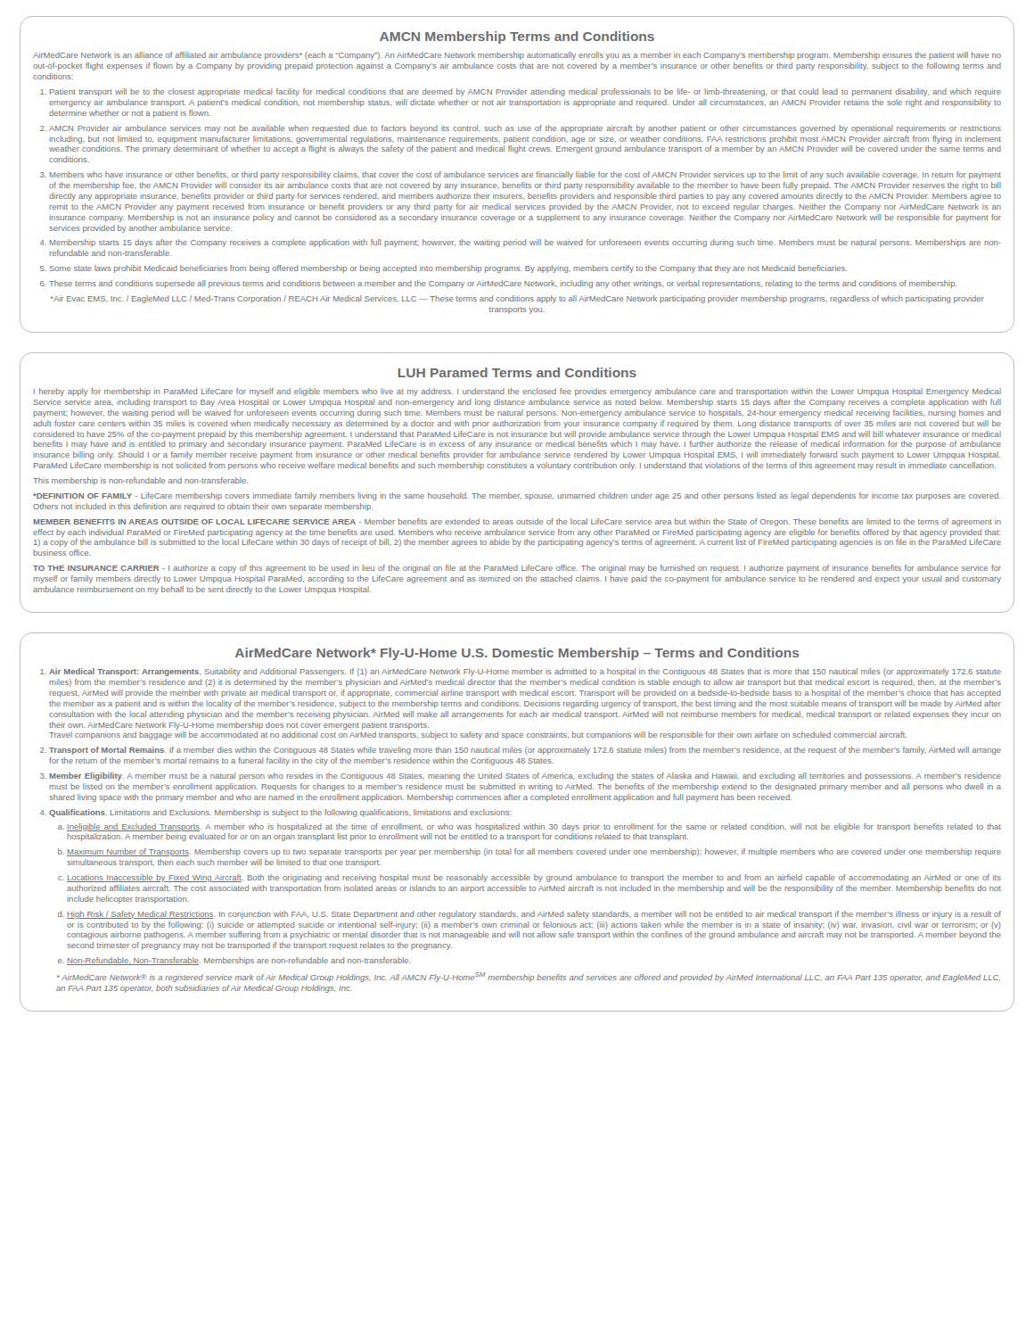AMCN Membership Terms and Conditions
AirMedCare Network is an alliance of affiliated air ambulance providers* (each a “Company”). An AirMedCare Network membership automatically enrolls you as a member in each Company’s membership program. Membership ensures the patient will have no out-of-pocket flight expenses if flown by a Company by providing prepaid protection against a Company’s air ambulance costs that are not covered by a member’s insurance or other benefits or third party responsibility, subject to the following terms and conditions:
Patient transport will be to the closest appropriate medical facility for medical conditions that are deemed by AMCN Provider attending medical professionals to be life- or limb-threatening, or that could lead to permanent disability, and which require emergency air ambulance transport. A patient’s medical condition, not membership status, will dictate whether or not air transportation is appropriate and required. Under all circumstances, an AMCN Provider retains the sole right and responsibility to determine whether or not a patient is flown.
AMCN Provider air ambulance services may not be available when requested due to factors beyond its control, such as use of the appropriate aircraft by another patient or other circumstances governed by operational requirements or restrictions including, but not limited to, equipment manufacturer limitations, governmental regulations, maintenance requirements, patient condition, age or size, or weather conditions. FAA restrictions prohibit most AMCN Provider aircraft from flying in inclement weather conditions. The primary determinant of whether to accept a flight is always the safety of the patient and medical flight crews. Emergent ground ambulance transport of a member by an AMCN Provider will be covered under the same terms and conditions.
Members who have insurance or other benefits, or third party responsibility claims, that cover the cost of ambulance services are financially liable for the cost of AMCN Provider services up to the limit of any such available coverage. In return for payment of the membership fee, the AMCN Provider will consider its air ambulance costs that are not covered by any insurance, benefits or third party responsibility available to the member to have been fully prepaid. The AMCN Provider reserves the right to bill directly any appropriate insurance, benefits provider or third party for services rendered, and members authorize their insurers, benefits providers and responsible third parties to pay any covered amounts directly to the AMCN Provider. Members agree to remit to the AMCN Provider any payment received from insurance or benefit providers or any third party for air medical services provided by the AMCN Provider, not to exceed regular charges. Neither the Company nor AirMedCare Network is an insurance company. Membership is not an insurance policy and cannot be considered as a secondary insurance coverage or a supplement to any insurance coverage. Neither the Company nor AirMedCare Network will be responsible for payment for services provided by another ambulance service.
Membership starts 15 days after the Company receives a complete application with full payment; however, the waiting period will be waived for unforeseen events occurring during such time. Members must be natural persons. Memberships are non-refundable and non-transferable.
Some state laws prohibit Medicaid beneficiaries from being offered membership or being accepted into membership programs. By applying, members certify to the Company that they are not Medicaid beneficiaries.
These terms and conditions supersede all previous terms and conditions between a member and the Company or AirMedCare Network, including any other writings, or verbal representations, relating to the terms and conditions of membership.
*Air Evac EMS, Inc. / EagleMed LLC / Med-Trans Corporation / REACH Air Medical Services, LLC — These terms and conditions apply to all AirMedCare Network participating provider membership programs, regardless of which participating provider transports you.
LUH Paramed Terms and Conditions
I hereby apply for membership in ParaMed LifeCare for myself and eligible members who live at my address. I understand the enclosed fee provides emergency ambulance care and transportation within the Lower Umpqua Hospital Emergency Medical Service service area, including transport to Bay Area Hospital or Lower Umpqua Hospital and non-emergency and long distance ambulance service as noted below. Membership starts 15 days after the Company receives a complete application with full payment; however, the waiting period will be waived for unforeseen events occurring during such time. Members must be natural persons. Non-emergency ambulance service to hospitals, 24-hour emergency medical receiving facilities, nursing homes and adult foster care centers within 35 miles is covered when medically necessary as determined by a doctor and with prior authorization from your insurance company if required by them. Long distance transports of over 35 miles are not covered but will be considered to have 25% of the co-payment prepaid by this membership agreement. I understand that ParaMed LifeCare is not insurance but will provide ambulance service through the Lower Umpqua Hospital EMS and will bill whatever insurance or medical benefits I may have and is entitled to primary and secondary insurance payment. ParaMed LifeCare is in excess of any insurance or medical benefits which I may have. I further authorize the release of medical information for the purpose of ambulance insurance billing only. Should I or a family member receive payment from insurance or other medical benefits provider for ambulance service rendered by Lower Umpqua Hospital EMS, I will immediately forward such payment to Lower Umpqua Hospital. ParaMed LifeCare membership is not solicited from persons who receive welfare medical benefits and such membership constitutes a voluntary contribution only. I understand that violations of the terms of this agreement may result in immediate cancellation.
This membership is non-refundable and non-transferable.
*DEFINITION OF FAMILY - LifeCare membership covers immediate family members living in the same household. The member, spouse, unmarried children under age 25 and other persons listed as legal dependents for income tax purposes are covered. Others not included in this definition are required to obtain their own separate membership.
MEMBER BENEFITS IN AREAS OUTSIDE OF LOCAL LIFECARE SERVICE AREA - Member benefits are extended to areas outside of the local LifeCare service area but within the State of Oregon. These benefits are limited to the terms of agreement in effect by each individual ParaMed or FireMed participating agency at the time benefits are used. Members who receive ambulance service from any other ParaMed or FireMed participating agency are eligible for benefits offered by that agency provided that: 1) a copy of the ambulance bill is submitted to the local LifeCare within 30 days of receipt of bill, 2) the member agrees to abide by the participating agency’s terms of agreement. A current list of FireMed participating agencies is on file in the ParaMed LifeCare business office.
TO THE INSURANCE CARRIER - I authorize a copy of this agreement to be used in lieu of the original on file at the ParaMed LifeCare office. The original may be furnished on request. I authorize payment of insurance benefits for ambulance service for myself or family members directly to Lower Umpqua Hospital ParaMed, according to the LifeCare agreement and as itemized on the attached claims. I have paid the co-payment for ambulance service to be rendered and expect your usual and customary ambulance reimbursement on my behalf to be sent directly to the Lower Umpqua Hospital.
AirMedCare Network* Fly-U-Home U.S. Domestic Membership – Terms and Conditions
Air Medical Transport: Arrangements, Suitability and Additional Passengers. If (1) an AirMedCare Network Fly-U-Home member is admitted to a hospital in the Contiguous 48 States that is more that 150 nautical miles (or approximately 172.6 statute miles) from the member’s residence and (2) it is determined by the member’s physician and AirMed’s medical director that the member’s medical condition is stable enough to allow air transport but that medical escort is required, then, at the member’s request, AirMed will provide the member with private air medical transport or, if appropriate, commercial airline transport with medical escort. Transport will be provided on a bedside-to-bedside basis to a hospital of the member’s choice that has accepted the member as a patient and is within the locality of the member’s residence, subject to the membership terms and conditions. Decisions regarding urgency of transport, the best timing and the most suitable means of transport will be made by AirMed after consultation with the local attending physician and the member’s receiving physician. AirMed will make all arrangements for each air medical transport. AirMed will not reimburse members for medical, medical transport or related expenses they incur on their own. AirMedCare Network Fly-U-Home membership does not cover emergent patient transports.
Travel companions and baggage will be accommodated at no additional cost on AirMed transports, subject to safety and space constraints, but companions will be responsible for their own airfare on scheduled commercial aircraft.
Transport of Mortal Remains. If a member dies within the Contiguous 48 States while traveling more than 150 nautical miles (or approximately 172.6 statute miles) from the member’s residence, at the request of the member’s family, AirMed will arrange for the return of the member’s mortal remains to a funeral facility in the city of the member’s residence within the Contiguous 48 States.
Member Eligibility. A member must be a natural person who resides in the Contiguous 48 States, meaning the United States of America, excluding the states of Alaska and Hawaii, and excluding all territories and possessions. A member’s residence must be listed on the member’s enrollment application. Requests for changes to a member’s residence must be submitted in writing to AirMed. The benefits of the membership extend to the designated primary member and all persons who dwell in a shared living space with the primary member and who are named in the enrollment application. Membership commences after a completed enrollment application and full payment has been received.
Qualifications, Limitations and Exclusions. Membership is subject to the following qualifications, limitations and exclusions:
Ineligible and Excluded Transports. A member who is hospitalized at the time of enrollment, or who was hospitalized within 30 days prior to enrollment for the same or related condition, will not be eligible for transport benefits related to that hospitalization. A member being evaluated for or on an organ transplant list prior to enrollment will not be entitled to a transport for conditions related to that transplant.
Maximum Number of Transports. Membership covers up to two separate transports per year per membership (in total for all members covered under one membership); however, if multiple members who are covered under one membership require simultaneous transport, then each such member will be limited to that one transport.
Locations Inaccessible by Fixed Wing Aircraft. Both the originating and receiving hospital must be reasonably accessible by ground ambulance to transport the member to and from an airfield capable of accommodating an AirMed or one of its authorized affiliates aircraft. The cost associated with transportation from isolated areas or islands to an airport accessible to AirMed aircraft is not included in the membership and will be the responsibility of the member. Membership benefits do not include helicopter transportation.
High Risk / Safety Medical Restrictions. In conjunction with FAA, U.S. State Department and other regulatory standards, and AirMed safety standards, a member will not be entitled to air medical transport if the member’s illness or injury is a result of or is contributed to by the following: (i) suicide or attempted suicide or intentional self-injury; (ii) a member’s own criminal or felonious act; (iii) actions taken while the member is in a state of insanity; (iv) war, invasion, civil war or terrorism; or (v) contagious airborne pathogens. A member suffering from a psychiatric or mental disorder that is not manageable and will not allow safe transport within the confines of the ground ambulance and aircraft may not be transported. A member beyond the second trimester of pregnancy may not be transported if the transport request relates to the pregnancy.
Non-Refundable, Non-Transferable. Memberships are non-refundable and non-transferable.
* AirMedCare Network® is a registered service mark of Air Medical Group Holdings, Inc. All AMCN Fly-U-HomeSM membership benefits and services are offered and provided by AirMed International LLC, an FAA Part 135 operator, and EagleMed LLC, an FAA Part 135 operator, both subsidiaries of Air Medical Group Holdings, Inc.